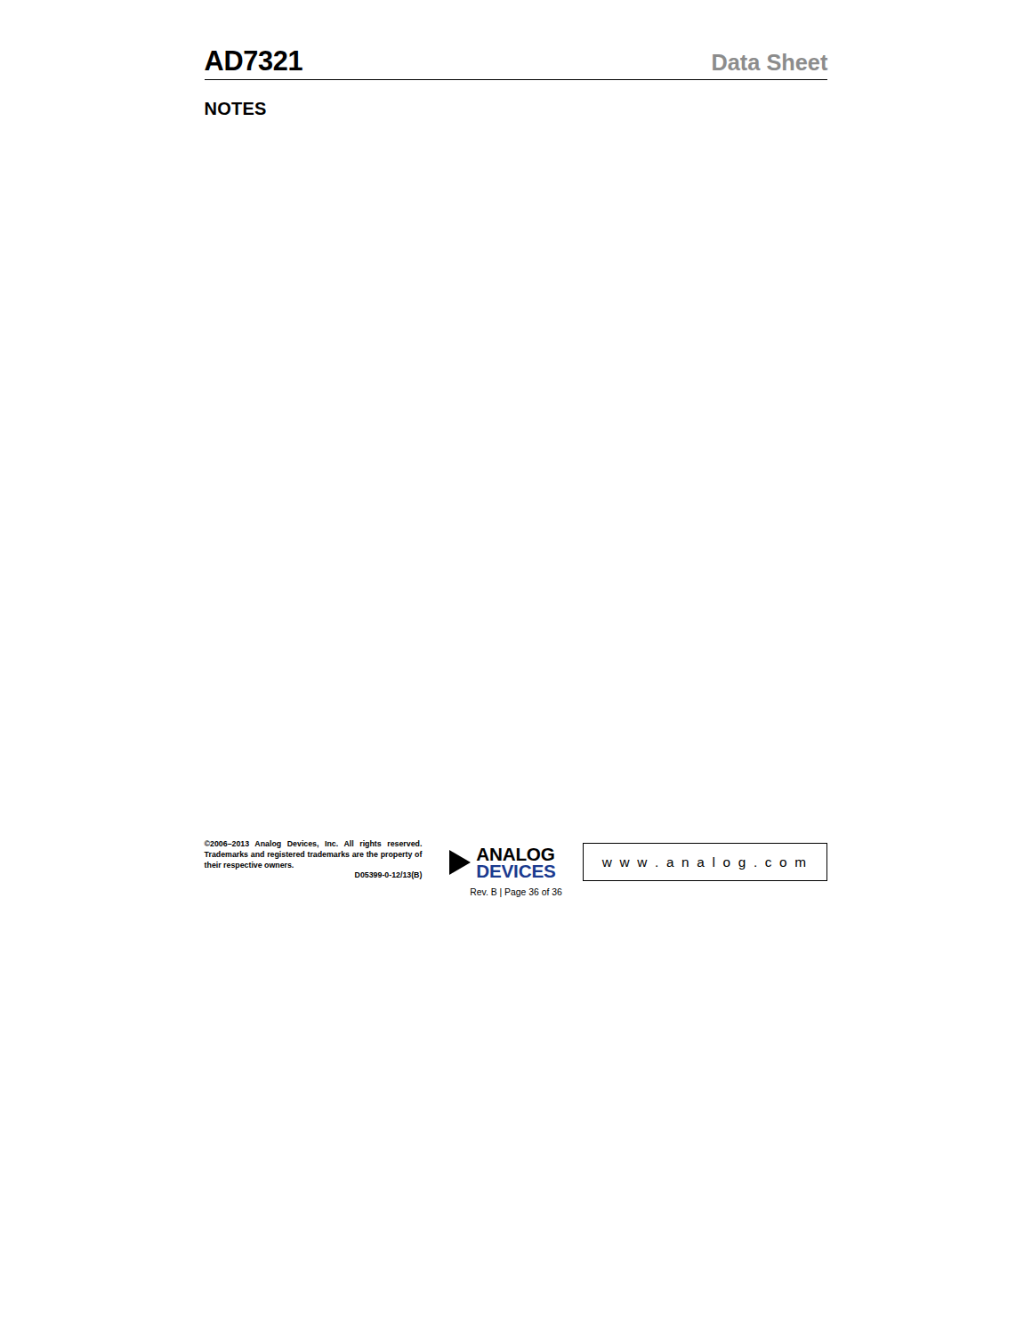AD7321
Data Sheet
NOTES
©2006–2013 Analog Devices, Inc. All rights reserved. Trademarks and registered trademarks are the property of their respective owners. D05399-0-12/13(B)
ANALOG DEVICES
w w w . a n a l o g . c o m
Rev. B | Page 36 of 36